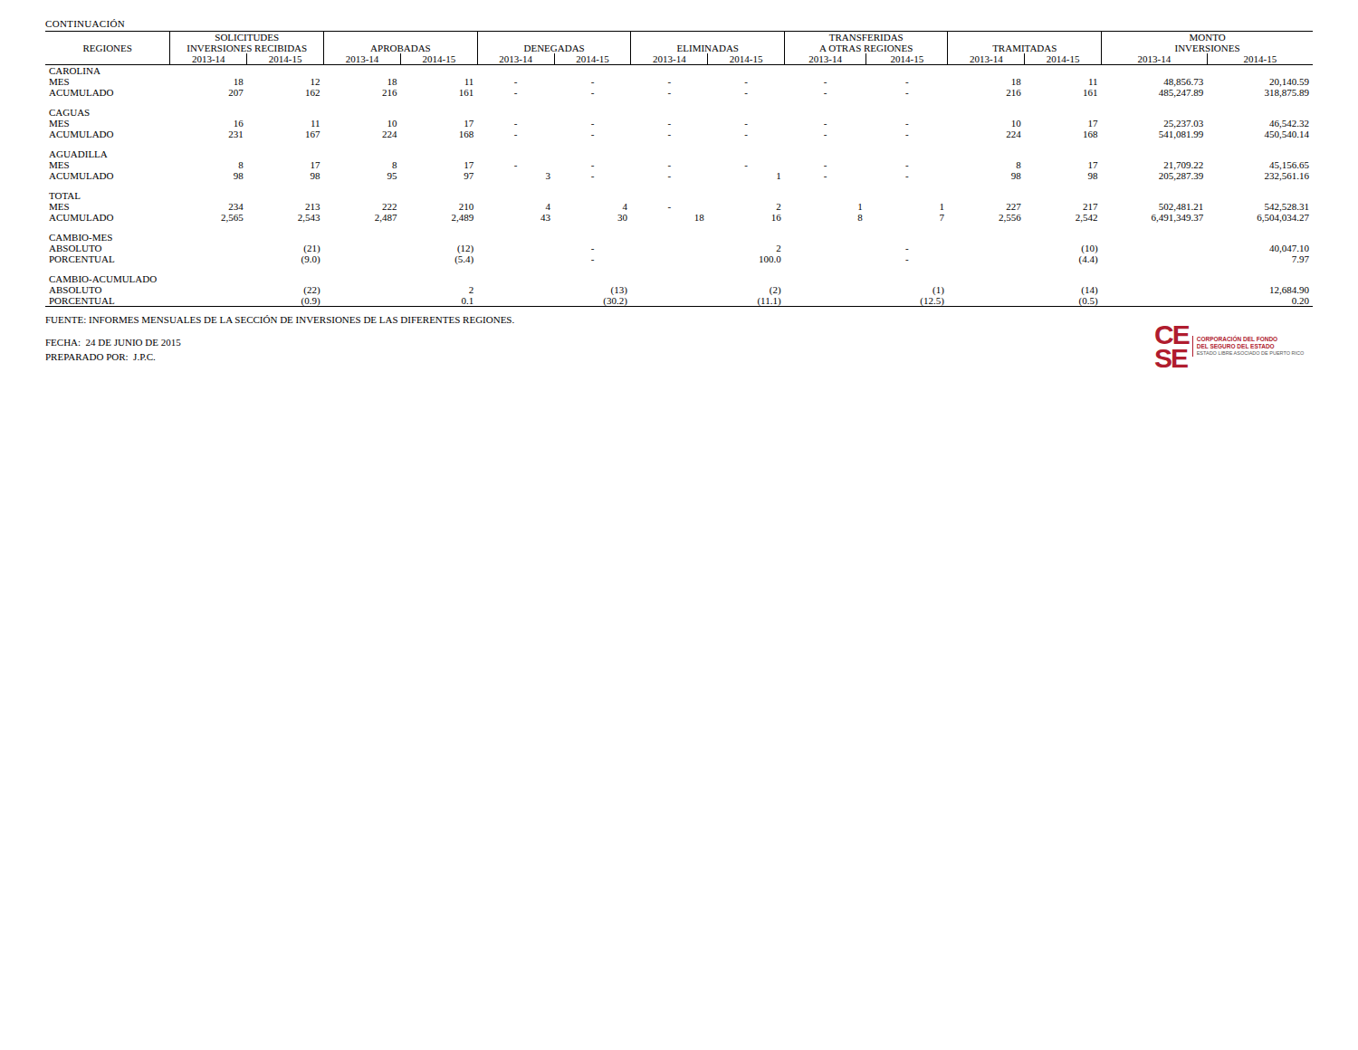CONTINUACIÓN
| | SOLICITUDES | | | | TRANSFERIDAS | | MONTO |
| REGIONES | INVERSIONES RECIBIDAS | APROBADAS | DENEGADAS | ELIMINADAS | A OTRAS REGIONES | TRAMITADAS | INVERSIONES |
| | 2013-14 | 2014-15 | 2013-14 | 2014-15 | 2013-14 | 2014-15 | 2013-14 | 2014-15 | 2013-14 | 2014-15 | 2013-14 | 2014-15 | 2013-14 | 2014-15 |
| CAROLINA | |
| MES | 18 | 12 | 18 | 11 | - | - | - | - | - | - | 18 | 11 | 48,856.73 | 20,140.59 |
| ACUMULADO | 207 | 162 | 216 | 161 | - | - | - | - | - | - | 216 | 161 | 485,247.89 | 318,875.89 |
| CAGUAS | |
| MES | 16 | 11 | 10 | 17 | - | - | - | - | - | - | 10 | 17 | 25,237.03 | 46,542.32 |
| ACUMULADO | 231 | 167 | 224 | 168 | - | - | - | - | - | - | 224 | 168 | 541,081.99 | 450,540.14 |
| AGUADILLA | |
| MES | 8 | 17 | 8 | 17 | - | - | - | - | - | - | 8 | 17 | 21,709.22 | 45,156.65 |
| ACUMULADO | 98 | 98 | 95 | 97 | 3 | - | - | 1 | - | - | 98 | 98 | 205,287.39 | 232,561.16 |
| TOTAL | |
| MES | 234 | 213 | 222 | 210 | 4 | 4 | - | 2 | 1 | 1 | 227 | 217 | 502,481.21 | 542,528.31 |
| ACUMULADO | 2,565 | 2,543 | 2,487 | 2,489 | 43 | 30 | 18 | 16 | 8 | 7 | 2,556 | 2,542 | 6,491,349.37 | 6,504,034.27 |
| CAMBIO-MES | |
| ABSOLUTO | | (21) | | (12) | | - | | 2 | | - | | (10) | | 40,047.10 |
| PORCENTUAL | | (9.0) | | (5.4) | | - | | 100.0 | | - | | (4.4) | | 7.97 |
| CAMBIO-ACUMULADO | |
| ABSOLUTO | | (22) | | 2 | | (13) | | (2) | | (1) | | (14) | | 12,684.90 |
| PORCENTUAL | | (0.9) | | 0.1 | | (30.2) | | (11.1) | | (12.5) | | (0.5) | | 0.20 |
FUENTE: INFORMES MENSUALES DE LA SECCIÓN DE INVERSIONES DE LAS DIFERENTES REGIONES.
FECHA: 24 DE JUNIO DE 2015
PREPARADO POR: J.P.C.
CE SE
CORPORACIÓN DEL FONDO
DEL SEGURO DEL ESTADO
ESTADO LIBRE ASOCIADO DE PUERTO RICO